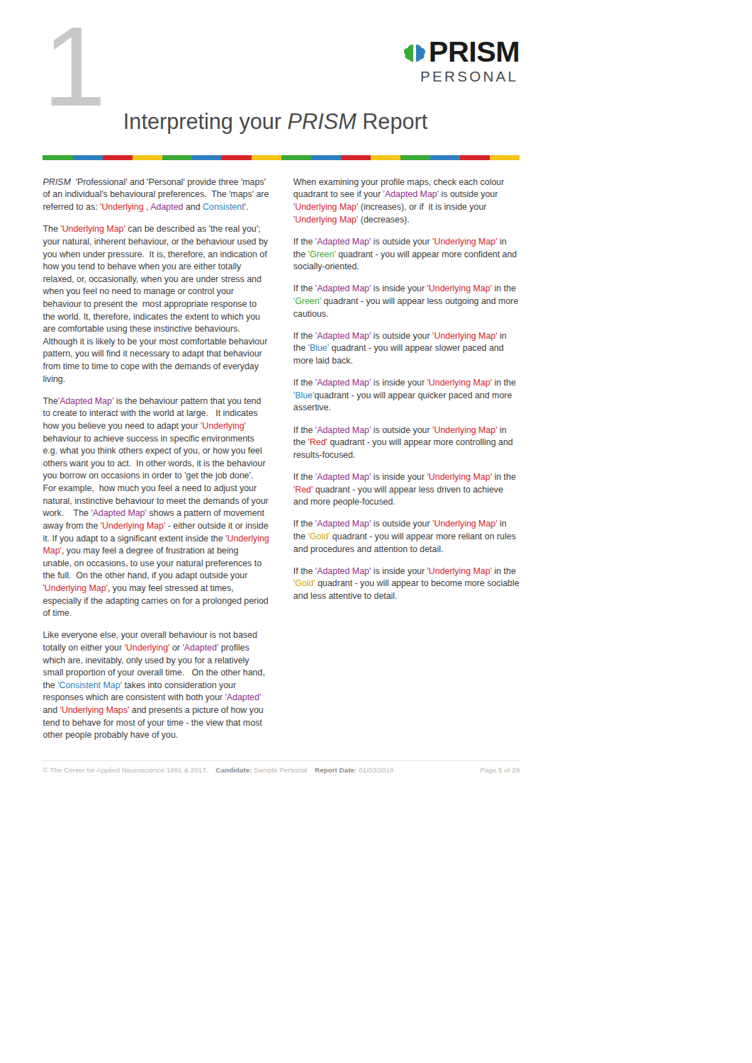1
PRISM
PERSONAL
Interpreting your PRISM Report
PRISM 'Professional' and 'Personal' provide three 'maps' of an individual's behavioural preferences. The 'maps' are referred to as: 'Underlying , Adapted and Consistent'.
The 'Underlying Map' can be described as 'the real you'; your natural, inherent behaviour, or the behaviour used by you when under pressure. It is, therefore, an indication of how you tend to behave when you are either totally relaxed, or, occasionally, when you are under stress and when you feel no need to manage or control your behaviour to present the most appropriate response to the world. It, therefore, indicates the extent to which you are comfortable using these instinctive behaviours. Although it is likely to be your most comfortable behaviour pattern, you will find it necessary to adapt that behaviour from time to time to cope with the demands of everyday living.
The'Adapted Map' is the behaviour pattern that you tend to create to interact with the world at large. It indicates how you believe you need to adapt your 'Underlying' behaviour to achieve success in specific environments e.g. what you think others expect of you, or how you feel others want you to act. In other words, it is the behaviour you borrow on occasions in order to 'get the job done'. For example, how much you feel a need to adjust your natural, instinctive behaviour to meet the demands of your work. The 'Adapted Map' shows a pattern of movement away from the 'Underlying Map' - either outside it or inside it. If you adapt to a significant extent inside the 'Underlying Map', you may feel a degree of frustration at being unable, on occasions, to use your natural preferences to the full. On the other hand, if you adapt outside your 'Underlying Map', you may feel stressed at times, especially if the adapting carries on for a prolonged period of time.
Like everyone else, your overall behaviour is not based totally on either your 'Underlying' or 'Adapted' profiles which are, inevitably, only used by you for a relatively small proportion of your overall time. On the other hand, the 'Consistent Map' takes into consideration your responses which are consistent with both your 'Adapted' and 'Underlying Maps' and presents a picture of how you tend to behave for most of your time - the view that most other people probably have of you.
When examining your profile maps, check each colour quadrant to see if your 'Adapted Map' is outside your 'Underlying Map' (increases), or if it is inside your 'Underlying Map' (decreases).
If the 'Adapted Map' is outside your 'Underlying Map' in the 'Green' quadrant - you will appear more confident and socially-oriented.
If the 'Adapted Map' is inside your 'Underlying Map' in the 'Green' quadrant - you will appear less outgoing and more cautious.
If the 'Adapted Map' is outside your 'Underlying Map' in the 'Blue' quadrant - you will appear slower paced and more laid back.
If the 'Adapted Map' is inside your 'Underlying Map' in the 'Blue'quadrant - you will appear quicker paced and more assertive.
If the 'Adapted Map' is outside your 'Underlying Map' in the 'Red' quadrant - you will appear more controlling and results-focused.
If the 'Adapted Map' is inside your 'Underlying Map' in the 'Red' quadrant - you will appear less driven to achieve and more people-focused.
If the 'Adapted Map' is outside your 'Underlying Map' in the 'Gold' quadrant - you will appear more reliant on rules and procedures and attention to detail.
If the 'Adapted Map' is inside your 'Underlying Map' in the 'Gold' quadrant - you will appear to become more sociable and less attentive to detail.
© The Center for Applied Neuroscience 1991 & 2017. Candidate: Sample Personal Report Date: 01/03/2018
Page 5 of 29